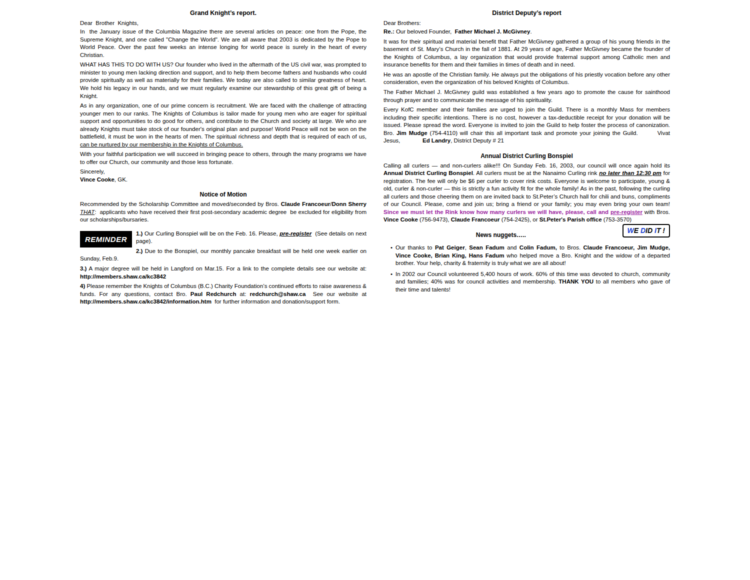Grand Knight’s report.
Dear Brother Knights,
In the January issue of the Columbia Magazine there are several articles on peace: one from the Pope, the Supreme Knight, and one called "Change the World". We are all aware that 2003 is dedicated by the Pope to World Peace. Over the past few weeks an intense longing for world peace is surely in the heart of every Christian.
WHAT HAS THIS TO DO WITH US? Our founder who lived in the aftermath of the US civil war, was prompted to minister to young men lacking direction and support, and to help them become fathers and husbands who could provide spiritually as well as materially for their families. We today are also called to similar greatness of heart. We hold his legacy in our hands, and we must regularly examine our stewardship of this great gift of being a Knight.
As in any organization, one of our prime concern is recruitment. We are faced with the challenge of attracting younger men to our ranks. The Knights of Columbus is tailor made for young men who are eager for spiritual support and opportunities to do good for others, and contribute to the Church and society at large. We who are already Knights must take stock of our founder's original plan and purpose! World Peace will not be won on the battlefield, it must be won in the hearts of men. The spiritual richness and depth that is required of each of us, can be nurtured by our membership in the Knights of Columbus.
With your faithful participation we will succeed in bringing peace to others, through the many programs we have to offer our Church, our community and those less fortunate.
Sincerely,
Vince Cooke, GK.
Notice of Motion
Recommended by the Scholarship Committee and moved/seconded by Bros. Claude Francoeur/Donn Sherry THAT: applicants who have received their first post-secondary academic degree be excluded for eligibility from our scholarships/bursaries.
REMINDER
1.) Our Curling Bonspiel will be on the Feb. 16. Please, pre-register (See details on next page).
2.) Due to the Bonspiel, our monthly pancake breakfast will be held one week earlier on Sunday, Feb.9.
3.) A major degree will be held in Langford on Mar.15. For a link to the complete details see our website at: http://members.shaw.ca/kc3842
4) Please remember the Knights of Columbus (B.C.) Charity Foundation’s continued efforts to raise awareness & funds. For any questions, contact Bro. Paul Redchurch at: redchurch@shaw.ca See our website at http://members.shaw.ca/kc3842/information.htm for further information and donation/support form.
District Deputy’s report
Dear Brothers:
Re.: Our beloved Founder, Father Michael J. McGivney.
It was for their spiritual and material benefit that Father McGivney gathered a group of his young friends in the basement of St. Mary’s Church in the fall of 1881. At 29 years of age, Father McGivney became the founder of the Knights of Columbus, a lay organization that would provide fraternal support among Catholic men and insurance benefits for them and their families in times of death and in need.
He was an apostle of the Christian family. He always put the obligations of his priestly vocation before any other consideration, even the organization of his beloved Knights of Columbus.
The Father Michael J. McGivney guild was established a few years ago to promote the cause for sainthood through prayer and to communicate the message of his spirituality.
Every KofC member and their families are urged to join the Guild. There is a monthly Mass for members including their specific intentions. There is no cost, however a tax-deductible receipt for your donation will be issued. Please spread the word. Everyone is invited to join the Guild to help foster the process of canonization. Bro. Jim Mudge (754-4110) will chair this all important task and promote your joining the Guild. Vivat Jesus, Ed Landry, District Deputy # 21
Annual District Curling Bonspiel
Calling all curlers — and non-curlers alike!!! On Sunday Feb. 16, 2003, our council will once again hold its Annual District Curling Bonspiel. All curlers must be at the Nanaimo Curling rink no later than 12:30 pm for registration. The fee will only be $6 per curler to cover rink costs. Everyone is welcome to participate, young & old, curler & non-curler — this is strictly a fun activity fit for the whole family! As in the past, following the curling all curlers and those cheering them on are invited back to St.Peter’s Church hall for chili and buns, compliments of our Council. Please, come and join us; bring a friend or your family; you may even bring your own team! Since we must let the Rink know how many curlers we will have, please, call and pre-register with Bros. Vince Cooke (756-9473), Claude Francoeur (754-2425), or St.Peter's Parish office (753-3570)
WE DID IT !
News nuggets…..
Our thanks to Pat Geiger, Sean Fadum and Colin Fadum, to Bros. Claude Francoeur, Jim Mudge, Vince Cooke, Brian King, Hans Fadum who helped move a Bro. Knight and the widow of a departed brother. Your help, charity & fraternity is truly what we are all about!
In 2002 our Council volunteered 5,400 hours of work. 60% of this time was devoted to church, community and families; 40% was for council activities and membership. THANK YOU to all members who gave of their time and talents!